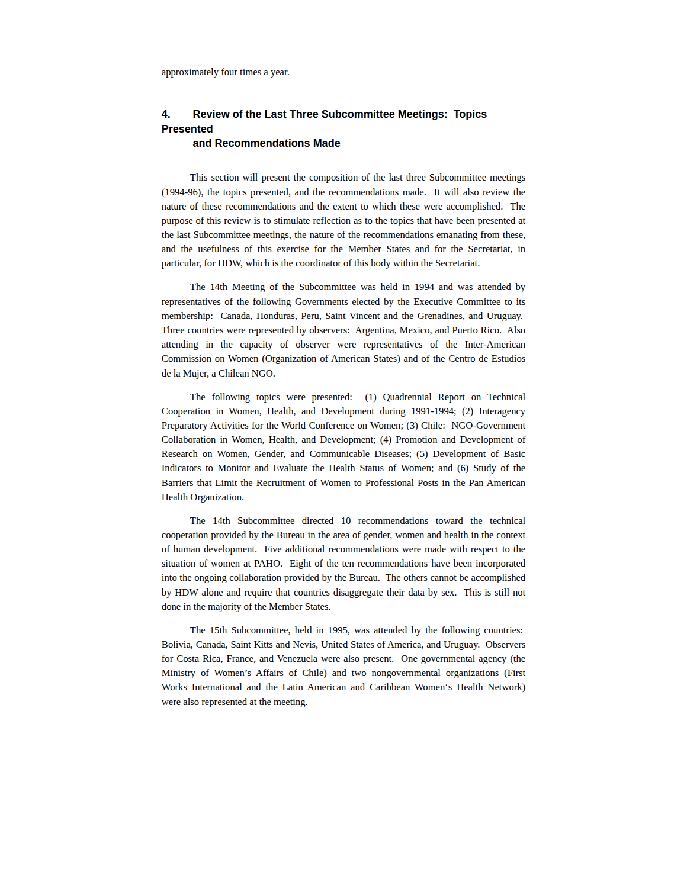approximately four times a year.
4. Review of the Last Three Subcommittee Meetings: Topics Presentedand Recommendations Made
This section will present the composition of the last three Subcommittee meetings (1994-96), the topics presented, and the recommendations made. It will also review the nature of these recommendations and the extent to which these were accomplished. The purpose of this review is to stimulate reflection as to the topics that have been presented at the last Subcommittee meetings, the nature of the recommendations emanating from these, and the usefulness of this exercise for the Member States and for the Secretariat, in particular, for HDW, which is the coordinator of this body within the Secretariat.
The 14th Meeting of the Subcommittee was held in 1994 and was attended by representatives of the following Governments elected by the Executive Committee to its membership: Canada, Honduras, Peru, Saint Vincent and the Grenadines, and Uruguay. Three countries were represented by observers: Argentina, Mexico, and Puerto Rico. Also attending in the capacity of observer were representatives of the Inter-American Commission on Women (Organization of American States) and of the Centro de Estudios de la Mujer, a Chilean NGO.
The following topics were presented: (1) Quadrennial Report on Technical Cooperation in Women, Health, and Development during 1991-1994; (2) Interagency Preparatory Activities for the World Conference on Women; (3) Chile: NGO-Government Collaboration in Women, Health, and Development; (4) Promotion and Development of Research on Women, Gender, and Communicable Diseases; (5) Development of Basic Indicators to Monitor and Evaluate the Health Status of Women; and (6) Study of the Barriers that Limit the Recruitment of Women to Professional Posts in the Pan American Health Organization.
The 14th Subcommittee directed 10 recommendations toward the technical cooperation provided by the Bureau in the area of gender, women and health in the context of human development. Five additional recommendations were made with respect to the situation of women at PAHO. Eight of the ten recommendations have been incorporated into the ongoing collaboration provided by the Bureau. The others cannot be accomplished by HDW alone and require that countries disaggregate their data by sex. This is still not done in the majority of the Member States.
The 15th Subcommittee, held in 1995, was attended by the following countries: Bolivia, Canada, Saint Kitts and Nevis, United States of America, and Uruguay. Observers for Costa Rica, France, and Venezuela were also present. One governmental agency (the Ministry of Women’s Affairs of Chile) and two nongovernmental organizations (First Works International and the Latin American and Caribbean Women‘s Health Network) were also represented at the meeting.